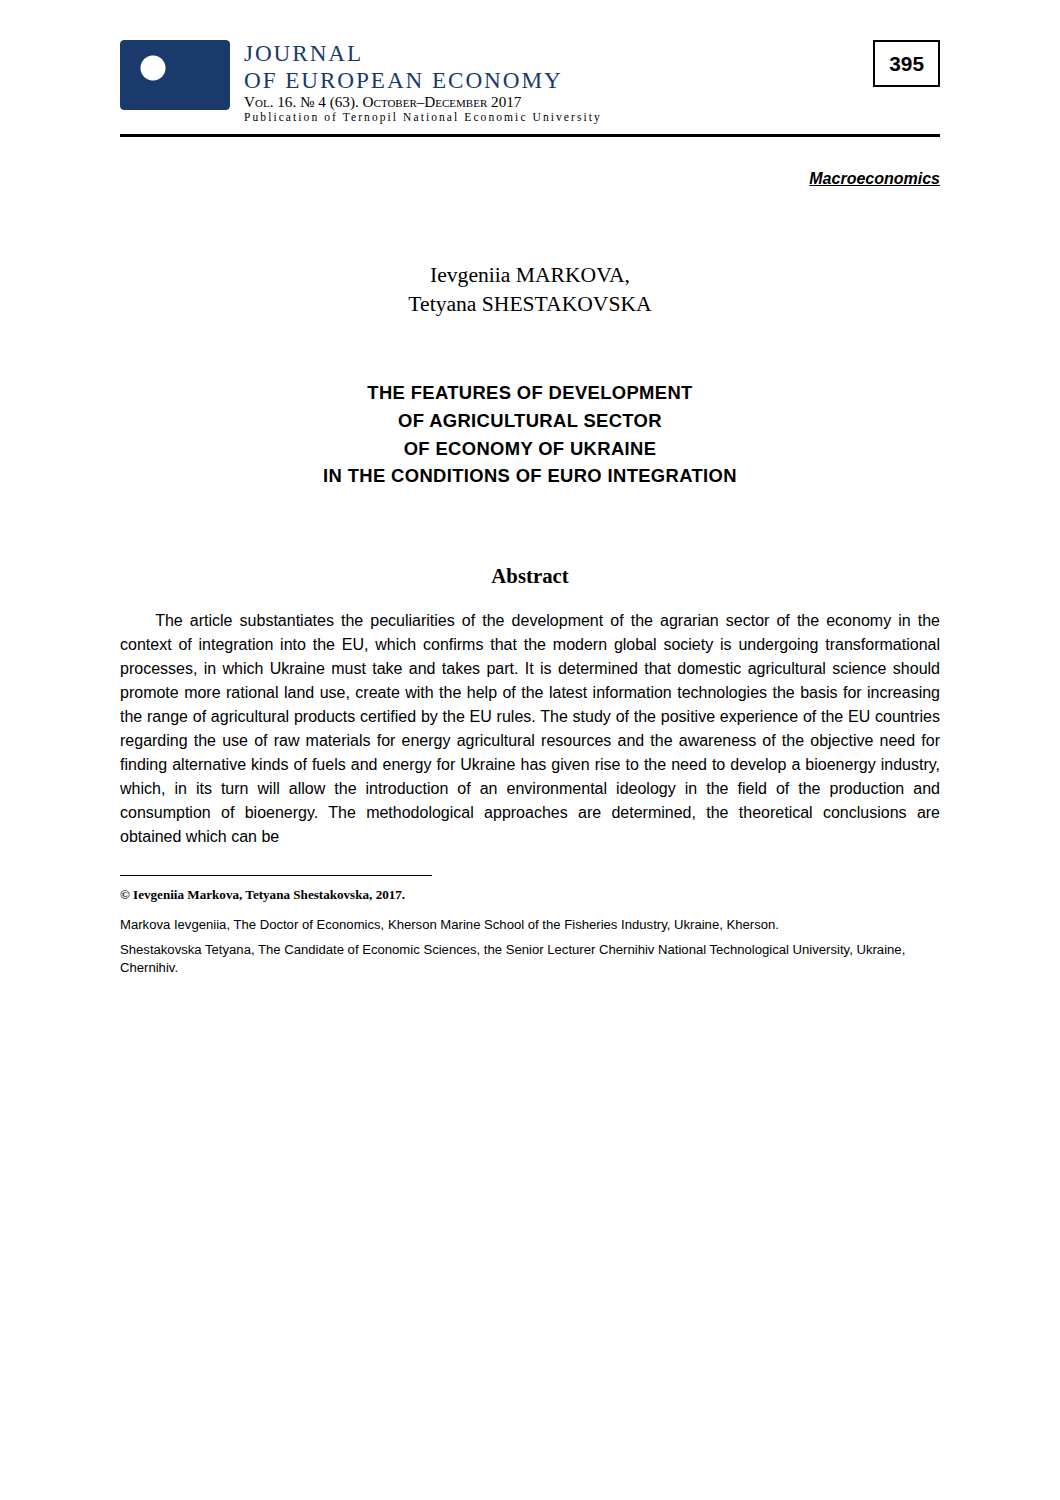395
JOURNAL OF EUROPEAN ECONOMY Vol. 16. № 4 (63). October–December 2017 Publication of Ternopil National Economic University
Macroeconomics
Ievgeniia MARKOVA,
Tetyana SHESTAKOVSKA
The features of development
of agricultural sector
of economy of Ukraine
in the conditions of euro integration
Abstract
The article substantiates the peculiarities of the development of the agrarian sector of the economy in the context of integration into the EU, which confirms that the modern global society is undergoing transformational processes, in which Ukraine must take and takes part. It is determined that domestic agricultural science should promote more rational land use, create with the help of the latest information technologies the basis for increasing the range of agricultural products certified by the EU rules. The study of the positive experience of the EU countries regarding the use of raw materials for energy agricultural resources and the awareness of the objective need for finding alternative kinds of fuels and energy for Ukraine has given rise to the need to develop a bioenergy industry, which, in its turn will allow the introduction of an environmental ideology in the field of the production and consumption of bioenergy. The methodological approaches are determined, the theoretical conclusions are obtained which can be
© Ievgeniia Markova, Tetyana Shestakovska, 2017.
Markova Ievgeniia, The Doctor of Economics, Kherson Marine School of the Fisheries Industry, Ukraine, Kherson.
Shestakovska Tetyana, The Candidate of Economic Sciences, the Senior Lecturer Chernihiv National Technological University, Ukraine, Chernihiv.